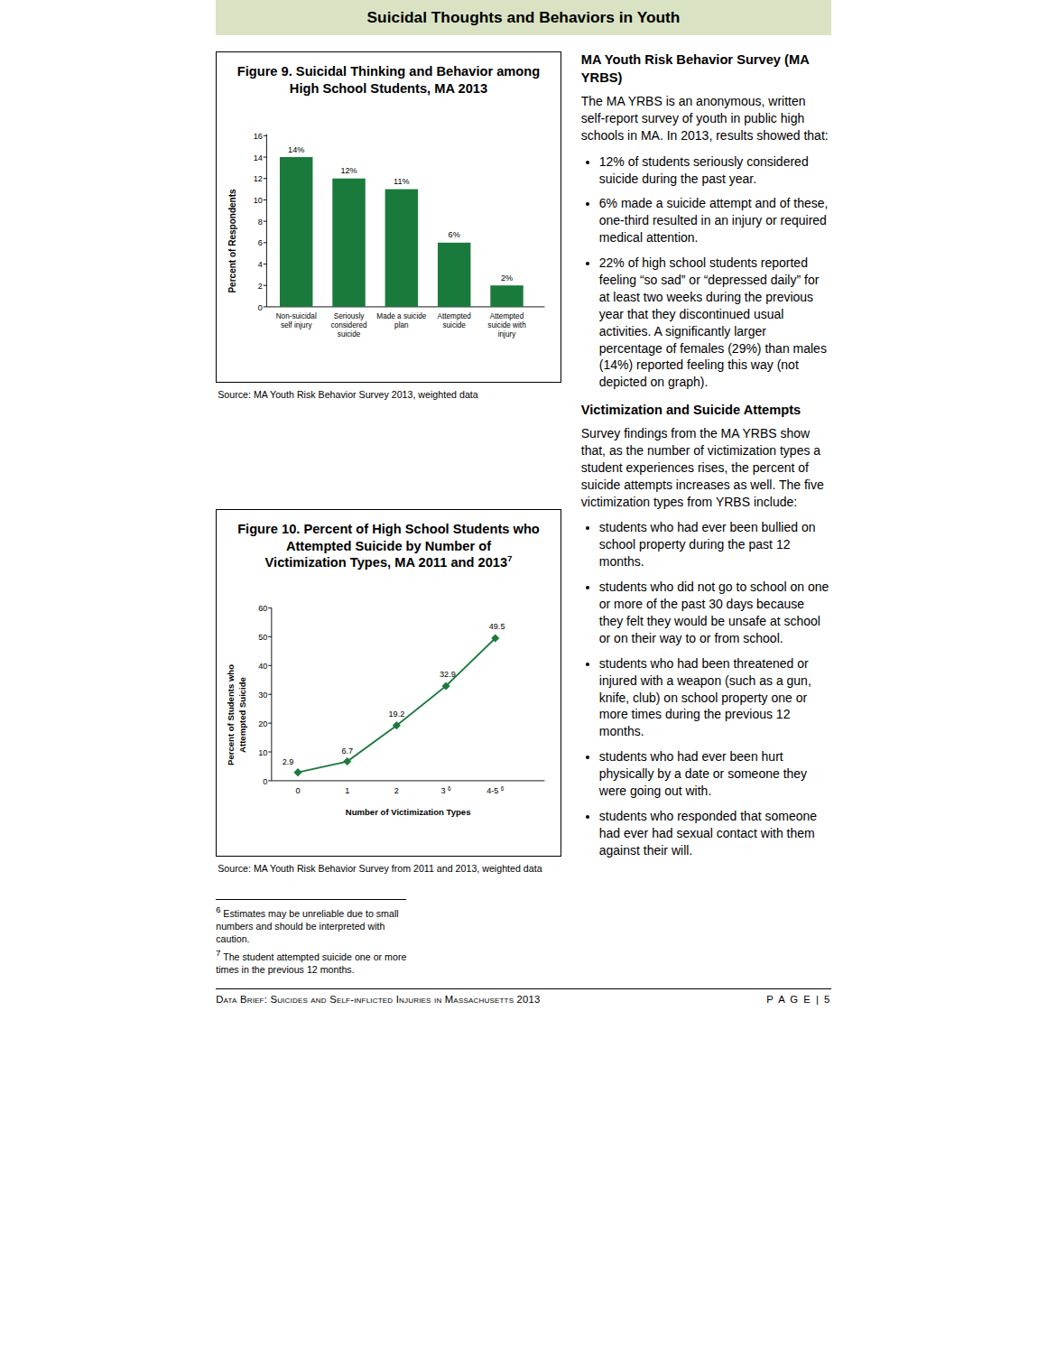Suicidal Thoughts and Behaviors in Youth
Figure 9. Suicidal Thinking and Behavior among
High School Students, MA 2013
Percent of Respondents 0 2 4 6 8 10 12 14 16 14% 12% 11% 6% 2% Non-suicidal self injury Seriously considered suicide Made a suicide plan Attempted suicide Attempted suicide with injury
Source: MA Youth Risk Behavior Survey 2013, weighted data
Figure 10. Percent of High School Students who
Attempted Suicide by Number of
Victimization Types, MA 2011 and 20137
Percent of Students who Attempted Suicide 0 10 20 30 40 50 60 2.9 6.7 19.2 32.9 49.5 0 1 2 3 6 4-5 6 Number of Victimization Types
Source: MA Youth Risk Behavior Survey from 2011 and 2013, weighted data
MA Youth Risk Behavior Survey (MA YRBS)
The MA YRBS is an anonymous, written self-report survey of youth in public high schools in MA. In 2013, results showed that:
12% of students seriously considered suicide during the past year.
6% made a suicide attempt and of these, one-third resulted in an injury or required medical attention.
22% of high school students reported feeling “so sad” or “depressed daily” for at least two weeks during the previous year that they discontinued usual activities. A significantly larger percentage of females (29%) than males (14%) reported feeling this way (not depicted on graph).
Victimization and Suicide Attempts
Survey findings from the MA YRBS show that, as the number of victimization types a student experiences rises, the percent of suicide attempts increases as well. The five victimization types from YRBS include:
students who had ever been bullied on school property during the past 12 months.
students who did not go to school on one or more of the past 30 days because they felt they would be unsafe at school or on their way to or from school.
students who had been threatened or injured with a weapon (such as a gun, knife, club) on school property one or more times during the previous 12 months.
students who had ever been hurt physically by a date or someone they were going out with.
students who responded that someone had ever had sexual contact with them against their will.
6 Estimates may be unreliable due to small numbers and should be interpreted with caution.
7 The student attempted suicide one or more times in the previous 12 months.
Data Brief: Suicides and Self-inflicted Injuries in Massachusetts 2013
P A G E | 5